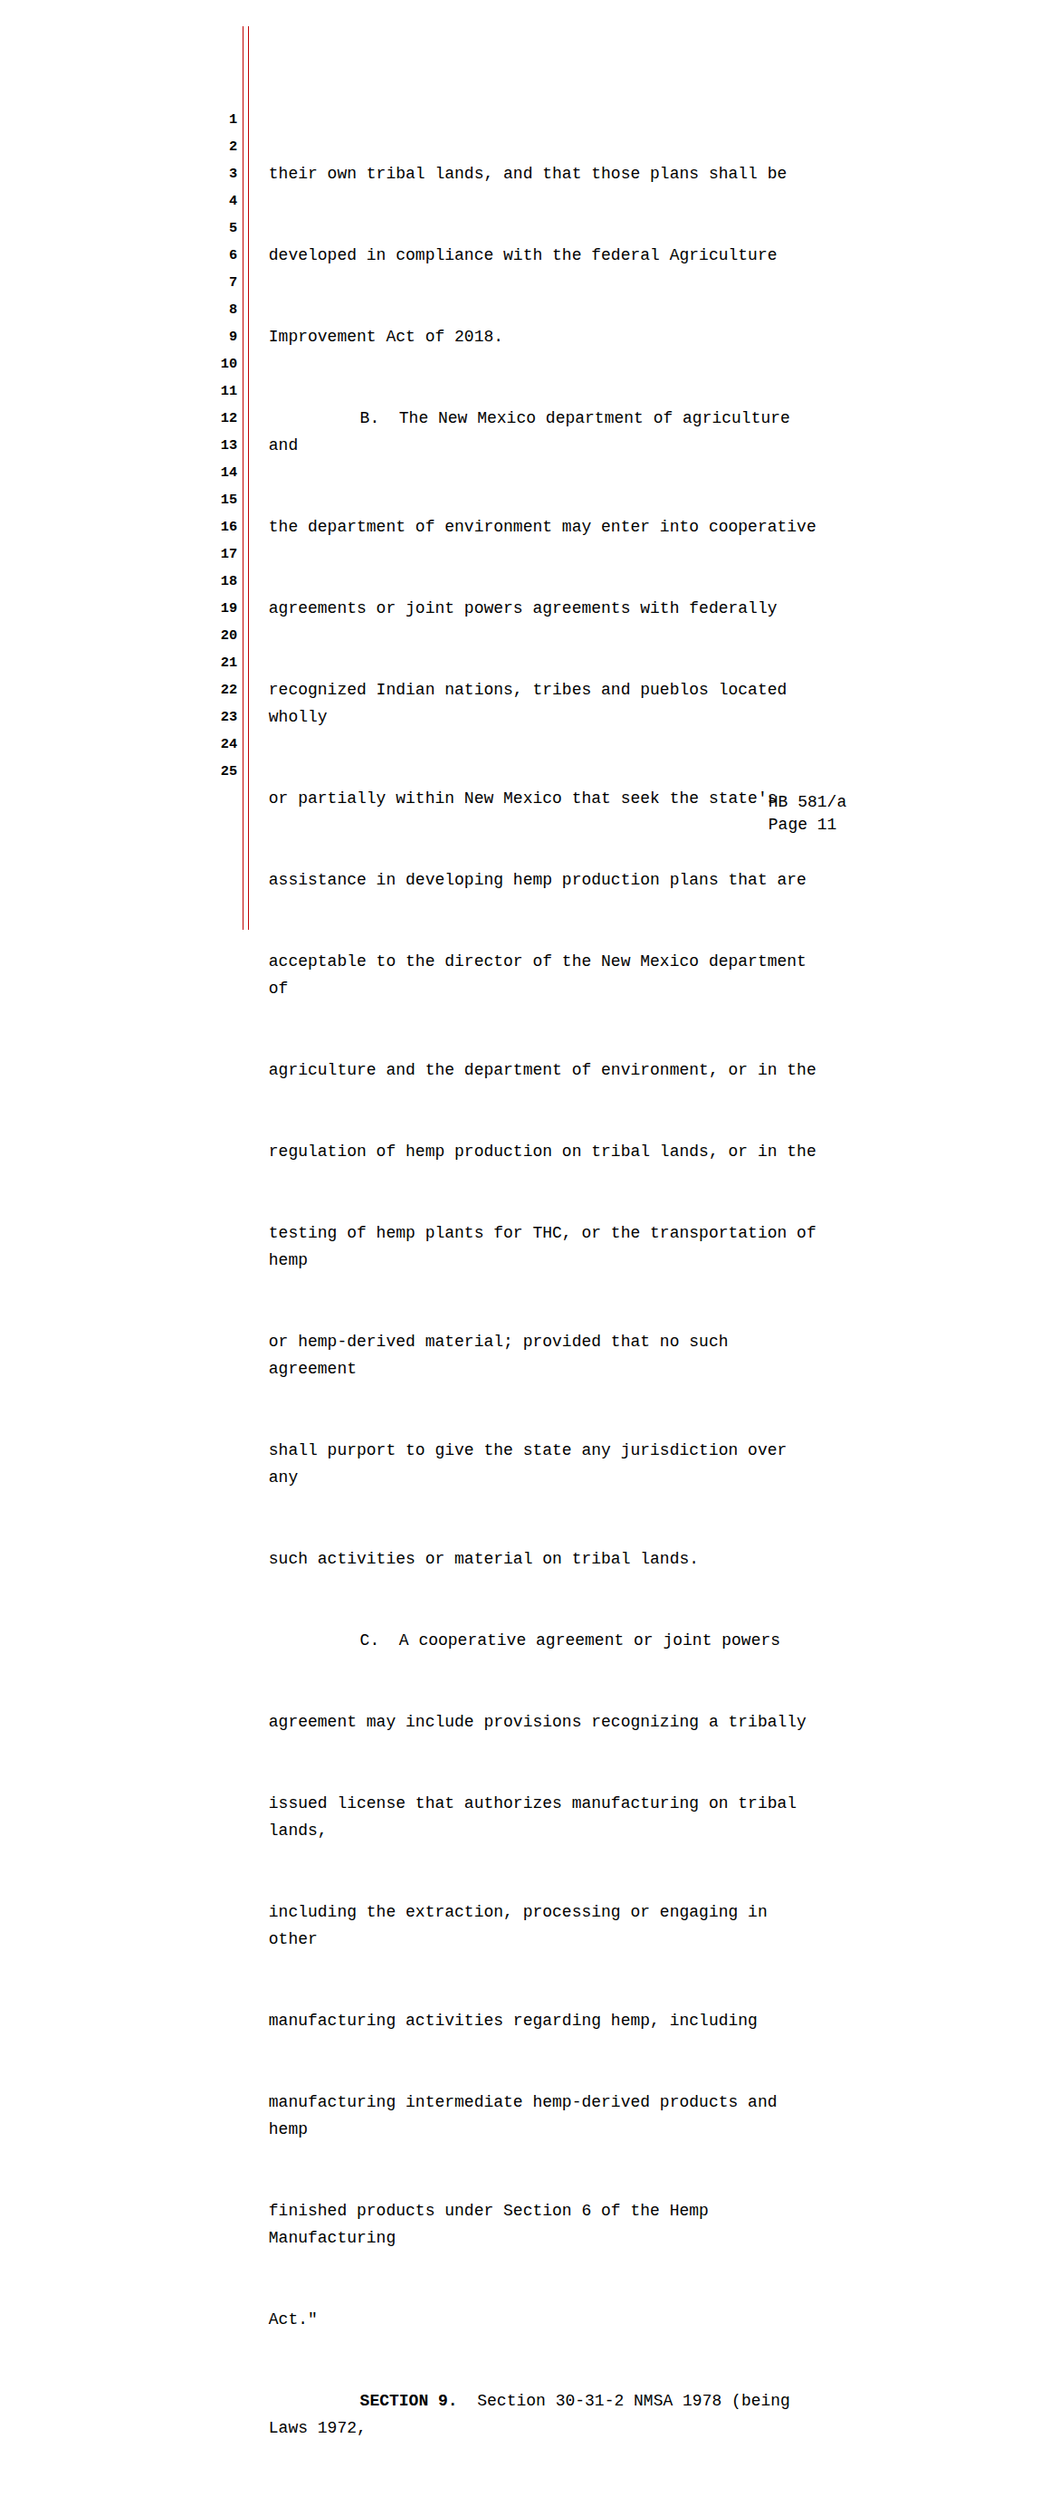1
2
3
4
5
6
7
8
9
10
11
12
13
14
15
16
17
18
19
20
21
22
23
24
25
their own tribal lands, and that those plans shall be
developed in compliance with the federal Agriculture
Improvement Act of 2018.
B. The New Mexico department of agriculture and
the department of environment may enter into cooperative
agreements or joint powers agreements with federally
recognized Indian nations, tribes and pueblos located wholly
or partially within New Mexico that seek the state's
assistance in developing hemp production plans that are
acceptable to the director of the New Mexico department of
agriculture and the department of environment, or in the
regulation of hemp production on tribal lands, or in the
testing of hemp plants for THC, or the transportation of hemp
or hemp-derived material; provided that no such agreement
shall purport to give the state any jurisdiction over any
such activities or material on tribal lands.
C. A cooperative agreement or joint powers
agreement may include provisions recognizing a tribally
issued license that authorizes manufacturing on tribal lands,
including the extraction, processing or engaging in other
manufacturing activities regarding hemp, including
manufacturing intermediate hemp-derived products and hemp
finished products under Section 6 of the Hemp Manufacturing
Act."
SECTION 9. Section 30-31-2 NMSA 1978 (being Laws 1972,
HB 581/a
Page 11